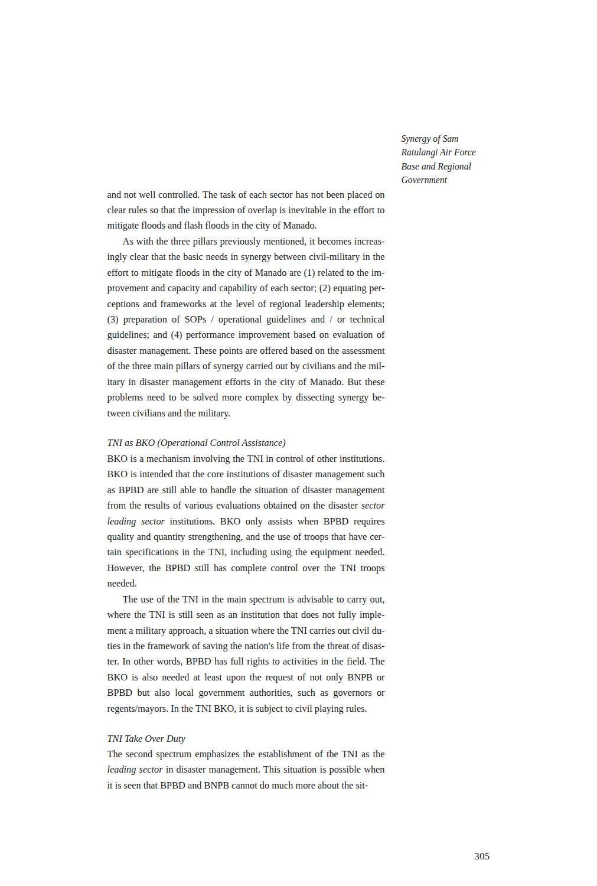Synergy of Sam Ratulangi Air Force Base and Regional Government
and not well controlled. The task of each sector has not been placed on clear rules so that the impression of overlap is inevitable in the effort to mitigate floods and flash floods in the city of Manado.
As with the three pillars previously mentioned, it becomes increasingly clear that the basic needs in synergy between civil-military in the effort to mitigate floods in the city of Manado are (1) related to the improvement and capacity and capability of each sector; (2) equating perceptions and frameworks at the level of regional leadership elements; (3) preparation of SOPs / operational guidelines and / or technical guidelines; and (4) performance improvement based on evaluation of disaster management. These points are offered based on the assessment of the three main pillars of synergy carried out by civilians and the military in disaster management efforts in the city of Manado. But these problems need to be solved more complex by dissecting synergy between civilians and the military.
TNI as BKO (Operational Control Assistance)
BKO is a mechanism involving the TNI in control of other institutions. BKO is intended that the core institutions of disaster management such as BPBD are still able to handle the situation of disaster management from the results of various evaluations obtained on the disaster sector leading sector institutions. BKO only assists when BPBD requires quality and quantity strengthening, and the use of troops that have certain specifications in the TNI, including using the equipment needed. However, the BPBD still has complete control over the TNI troops needed.
The use of the TNI in the main spectrum is advisable to carry out, where the TNI is still seen as an institution that does not fully implement a military approach, a situation where the TNI carries out civil duties in the framework of saving the nation's life from the threat of disaster. In other words, BPBD has full rights to activities in the field. The BKO is also needed at least upon the request of not only BNPB or BPBD but also local government authorities, such as governors or regents/mayors. In the TNI BKO, it is subject to civil playing rules.
TNI Take Over Duty
The second spectrum emphasizes the establishment of the TNI as the leading sector in disaster management. This situation is possible when it is seen that BPBD and BNPB cannot do much more about the sit-
305